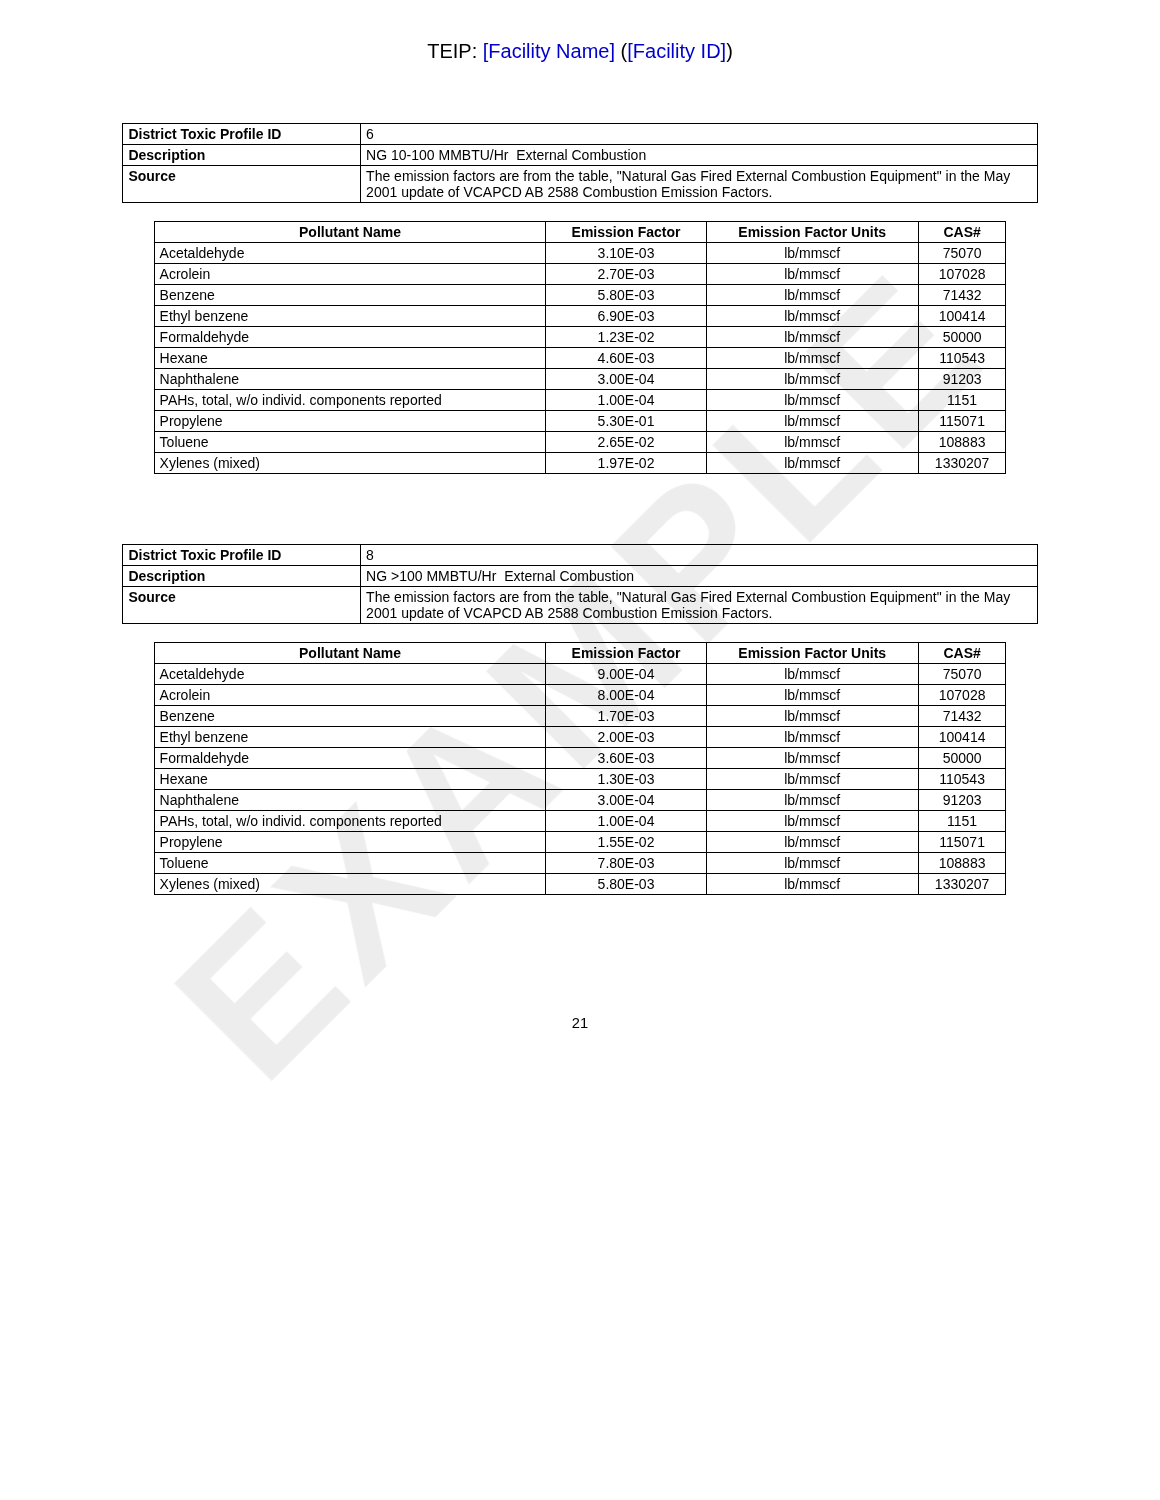EXAMPLE
TEIP: [Facility Name] ([Facility ID])
| District Toxic Profile ID | 6 |
| Description | NG 10-100 MMBTU/Hr External Combustion |
| Source | The emission factors are from the table, "Natural Gas Fired External Combustion Equipment" in the May 2001 update of VCAPCD AB 2588 Combustion Emission Factors. |
| Pollutant Name | Emission Factor | Emission Factor Units | CAS# |
| --- | --- | --- | --- |
| Acetaldehyde | 3.10E-03 | lb/mmscf | 75070 |
| Acrolein | 2.70E-03 | lb/mmscf | 107028 |
| Benzene | 5.80E-03 | lb/mmscf | 71432 |
| Ethyl benzene | 6.90E-03 | lb/mmscf | 100414 |
| Formaldehyde | 1.23E-02 | lb/mmscf | 50000 |
| Hexane | 4.60E-03 | lb/mmscf | 110543 |
| Naphthalene | 3.00E-04 | lb/mmscf | 91203 |
| PAHs, total, w/o individ. components reported | 1.00E-04 | lb/mmscf | 1151 |
| Propylene | 5.30E-01 | lb/mmscf | 115071 |
| Toluene | 2.65E-02 | lb/mmscf | 108883 |
| Xylenes (mixed) | 1.97E-02 | lb/mmscf | 1330207 |
| District Toxic Profile ID | 8 |
| Description | NG >100 MMBTU/Hr External Combustion |
| Source | The emission factors are from the table, "Natural Gas Fired External Combustion Equipment" in the May 2001 update of VCAPCD AB 2588 Combustion Emission Factors. |
| Pollutant Name | Emission Factor | Emission Factor Units | CAS# |
| --- | --- | --- | --- |
| Acetaldehyde | 9.00E-04 | lb/mmscf | 75070 |
| Acrolein | 8.00E-04 | lb/mmscf | 107028 |
| Benzene | 1.70E-03 | lb/mmscf | 71432 |
| Ethyl benzene | 2.00E-03 | lb/mmscf | 100414 |
| Formaldehyde | 3.60E-03 | lb/mmscf | 50000 |
| Hexane | 1.30E-03 | lb/mmscf | 110543 |
| Naphthalene | 3.00E-04 | lb/mmscf | 91203 |
| PAHs, total, w/o individ. components reported | 1.00E-04 | lb/mmscf | 1151 |
| Propylene | 1.55E-02 | lb/mmscf | 115071 |
| Toluene | 7.80E-03 | lb/mmscf | 108883 |
| Xylenes (mixed) | 5.80E-03 | lb/mmscf | 1330207 |
21